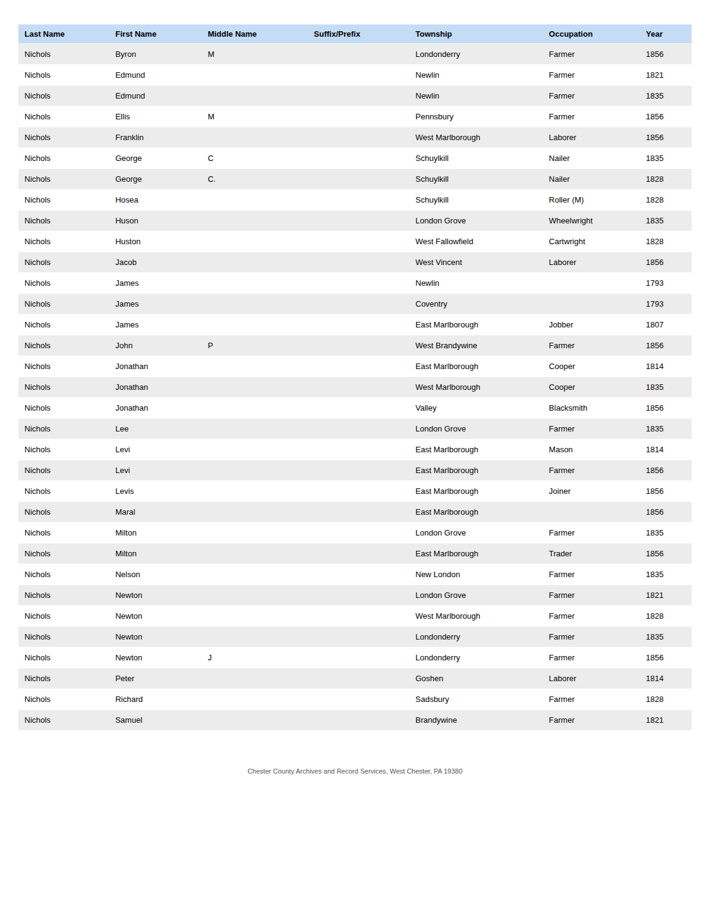| Last Name | First Name | Middle Name | Suffix/Prefix | Township | Occupation | Year |
| --- | --- | --- | --- | --- | --- | --- |
| Nichols | Byron | M | | Londonderry | Farmer | 1856 |
| Nichols | Edmund | | | Newlin | Farmer | 1821 |
| Nichols | Edmund | | | Newlin | Farmer | 1835 |
| Nichols | Ellis | M | | Pennsbury | Farmer | 1856 |
| Nichols | Franklin | | | West Marlborough | Laborer | 1856 |
| Nichols | George | C | | Schuylkill | Nailer | 1835 |
| Nichols | George | C. | | Schuylkill | Nailer | 1828 |
| Nichols | Hosea | | | Schuylkill | Roller (M) | 1828 |
| Nichols | Huson | | | London Grove | Wheelwright | 1835 |
| Nichols | Huston | | | West Fallowfield | Cartwright | 1828 |
| Nichols | Jacob | | | West Vincent | Laborer | 1856 |
| Nichols | James | | | Newlin | | 1793 |
| Nichols | James | | | Coventry | | 1793 |
| Nichols | James | | | East Marlborough | Jobber | 1807 |
| Nichols | John | P | | West Brandywine | Farmer | 1856 |
| Nichols | Jonathan | | | East Marlborough | Cooper | 1814 |
| Nichols | Jonathan | | | West Marlborough | Cooper | 1835 |
| Nichols | Jonathan | | | Valley | Blacksmith | 1856 |
| Nichols | Lee | | | London Grove | Farmer | 1835 |
| Nichols | Levi | | | East Marlborough | Mason | 1814 |
| Nichols | Levi | | | East Marlborough | Farmer | 1856 |
| Nichols | Levis | | | East Marlborough | Joiner | 1856 |
| Nichols | Maral | | | East Marlborough | | 1856 |
| Nichols | Milton | | | London Grove | Farmer | 1835 |
| Nichols | Milton | | | East Marlborough | Trader | 1856 |
| Nichols | Nelson | | | New London | Farmer | 1835 |
| Nichols | Newton | | | London Grove | Farmer | 1821 |
| Nichols | Newton | | | West Marlborough | Farmer | 1828 |
| Nichols | Newton | | | Londonderry | Farmer | 1835 |
| Nichols | Newton | J | | Londonderry | Farmer | 1856 |
| Nichols | Peter | | | Goshen | Laborer | 1814 |
| Nichols | Richard | | | Sadsbury | Farmer | 1828 |
| Nichols | Samuel | | | Brandywine | Farmer | 1821 |
Chester County Archives and Record Services, West Chester, PA 19380